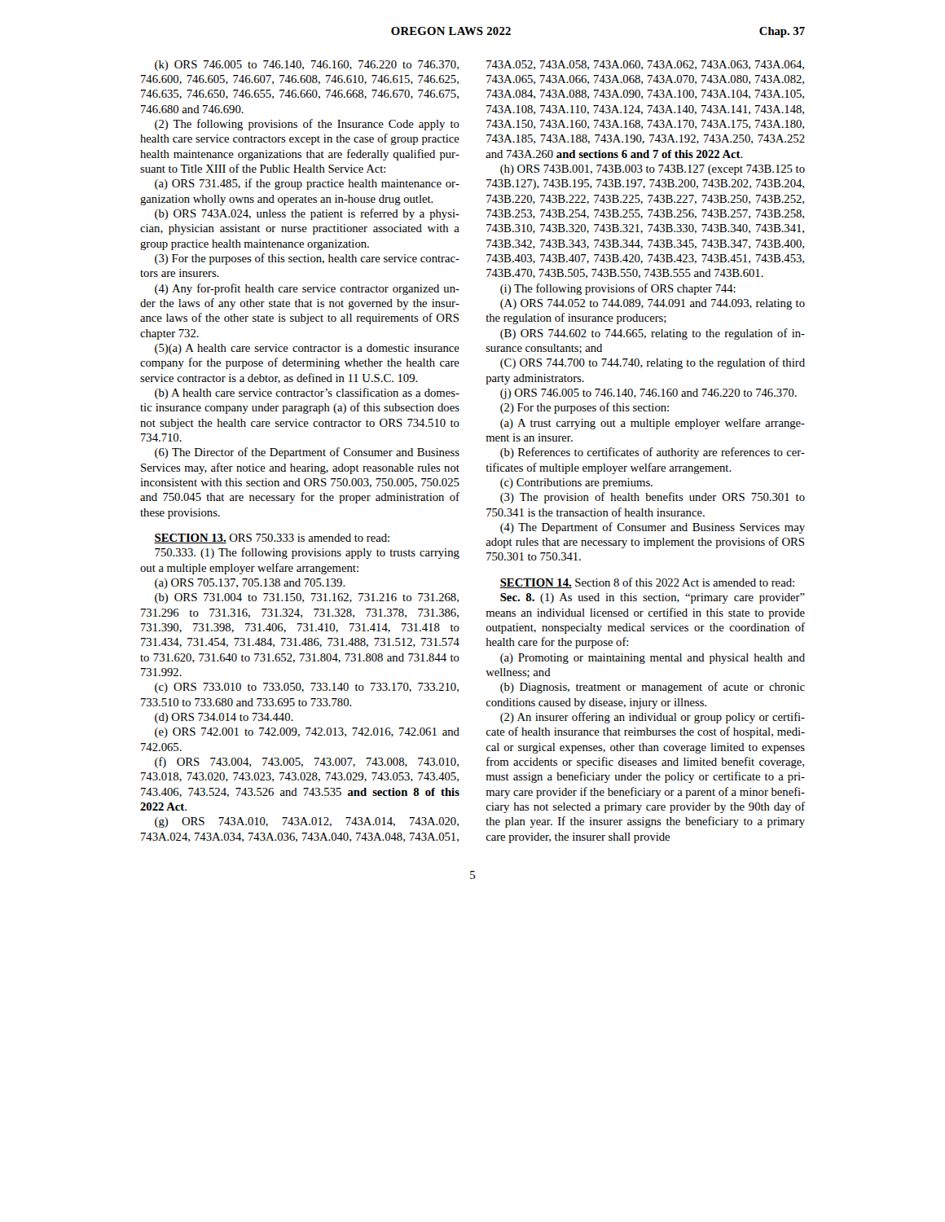OREGON LAWS 2022 Chap. 37
(k) ORS 746.005 to 746.140, 746.160, 746.220 to 746.370, 746.600, 746.605, 746.607, 746.608, 746.610, 746.615, 746.625, 746.635, 746.650, 746.655, 746.660, 746.668, 746.670, 746.675, 746.680 and 746.690.
(2) The following provisions of the Insurance Code apply to health care service contractors except in the case of group practice health maintenance organizations that are federally qualified pursuant to Title XIII of the Public Health Service Act:
(a) ORS 731.485, if the group practice health maintenance organization wholly owns and operates an in-house drug outlet.
(b) ORS 743A.024, unless the patient is referred by a physician, physician assistant or nurse practitioner associated with a group practice health maintenance organization.
(3) For the purposes of this section, health care service contractors are insurers.
(4) Any for-profit health care service contractor organized under the laws of any other state that is not governed by the insurance laws of the other state is subject to all requirements of ORS chapter 732.
(5)(a) A health care service contractor is a domestic insurance company for the purpose of determining whether the health care service contractor is a debtor, as defined in 11 U.S.C. 109.
(b) A health care service contractor’s classification as a domestic insurance company under paragraph (a) of this subsection does not subject the health care service contractor to ORS 734.510 to 734.710.
(6) The Director of the Department of Consumer and Business Services may, after notice and hearing, adopt reasonable rules not inconsistent with this section and ORS 750.003, 750.005, 750.025 and 750.045 that are necessary for the proper administration of these provisions.
SECTION 13. ORS 750.333 is amended to read:
750.333. (1) The following provisions apply to trusts carrying out a multiple employer welfare arrangement:
(a) ORS 705.137, 705.138 and 705.139.
(b) ORS 731.004 to 731.150, 731.162, 731.216 to 731.268, 731.296 to 731.316, 731.324, 731.328, 731.378, 731.386, 731.390, 731.398, 731.406, 731.410, 731.414, 731.418 to 731.434, 731.454, 731.484, 731.486, 731.488, 731.512, 731.574 to 731.620, 731.640 to 731.652, 731.804, 731.808 and 731.844 to 731.992.
(c) ORS 733.010 to 733.050, 733.140 to 733.170, 733.210, 733.510 to 733.680 and 733.695 to 733.780.
(d) ORS 734.014 to 734.440.
(e) ORS 742.001 to 742.009, 742.013, 742.016, 742.061 and 742.065.
(f) ORS 743.004, 743.005, 743.007, 743.008, 743.010, 743.018, 743.020, 743.023, 743.028, 743.029, 743.053, 743.405, 743.406, 743.524, 743.526 and 743.535 and section 8 of this 2022 Act.
(g) ORS 743A.010, 743A.012, 743A.014, 743A.020, 743A.024, 743A.034, 743A.036, 743A.040, 743A.048, 743A.051, 743A.052, 743A.058, 743A.060, 743A.062, 743A.063, 743A.064, 743A.065, 743A.066, 743A.068, 743A.070, 743A.080, 743A.082, 743A.084, 743A.088, 743A.090, 743A.100, 743A.104, 743A.105, 743A.108, 743A.110, 743A.124, 743A.140, 743A.141, 743A.148, 743A.150, 743A.160, 743A.168, 743A.170, 743A.175, 743A.180, 743A.185, 743A.188, 743A.190, 743A.192, 743A.250, 743A.252 and 743A.260 and sections 6 and 7 of this 2022 Act.
(h) ORS 743B.001, 743B.003 to 743B.127 (except 743B.125 to 743B.127), 743B.195, 743B.197, 743B.200, 743B.202, 743B.204, 743B.220, 743B.222, 743B.225, 743B.227, 743B.250, 743B.252, 743B.253, 743B.254, 743B.255, 743B.256, 743B.257, 743B.258, 743B.310, 743B.320, 743B.321, 743B.330, 743B.340, 743B.341, 743B.342, 743B.343, 743B.344, 743B.345, 743B.347, 743B.400, 743B.403, 743B.407, 743B.420, 743B.423, 743B.451, 743B.453, 743B.470, 743B.505, 743B.550, 743B.555 and 743B.601.
(i) The following provisions of ORS chapter 744:
(A) ORS 744.052 to 744.089, 744.091 and 744.093, relating to the regulation of insurance producers;
(B) ORS 744.602 to 744.665, relating to the regulation of insurance consultants; and
(C) ORS 744.700 to 744.740, relating to the regulation of third party administrators.
(j) ORS 746.005 to 746.140, 746.160 and 746.220 to 746.370.
(2) For the purposes of this section:
(a) A trust carrying out a multiple employer welfare arrangement is an insurer.
(b) References to certificates of authority are references to certificates of multiple employer welfare arrangement.
(c) Contributions are premiums.
(3) The provision of health benefits under ORS 750.301 to 750.341 is the transaction of health insurance.
(4) The Department of Consumer and Business Services may adopt rules that are necessary to implement the provisions of ORS 750.301 to 750.341.
SECTION 14. Section 8 of this 2022 Act is amended to read:
Sec. 8. (1) As used in this section, “primary care provider” means an individual licensed or certified in this state to provide outpatient, nonspecialty medical services or the coordination of health care for the purpose of:
(a) Promoting or maintaining mental and physical health and wellness; and
(b) Diagnosis, treatment or management of acute or chronic conditions caused by disease, injury or illness.
(2) An insurer offering an individual or group policy or certificate of health insurance that reimburses the cost of hospital, medical or surgical expenses, other than coverage limited to expenses from accidents or specific diseases and limited benefit coverage, must assign a beneficiary under the policy or certificate to a primary care provider if the beneficiary or a parent of a minor beneficiary has not selected a primary care provider by the 90th day of the plan year. If the insurer assigns the beneficiary to a primary care provider, the insurer shall provide
5